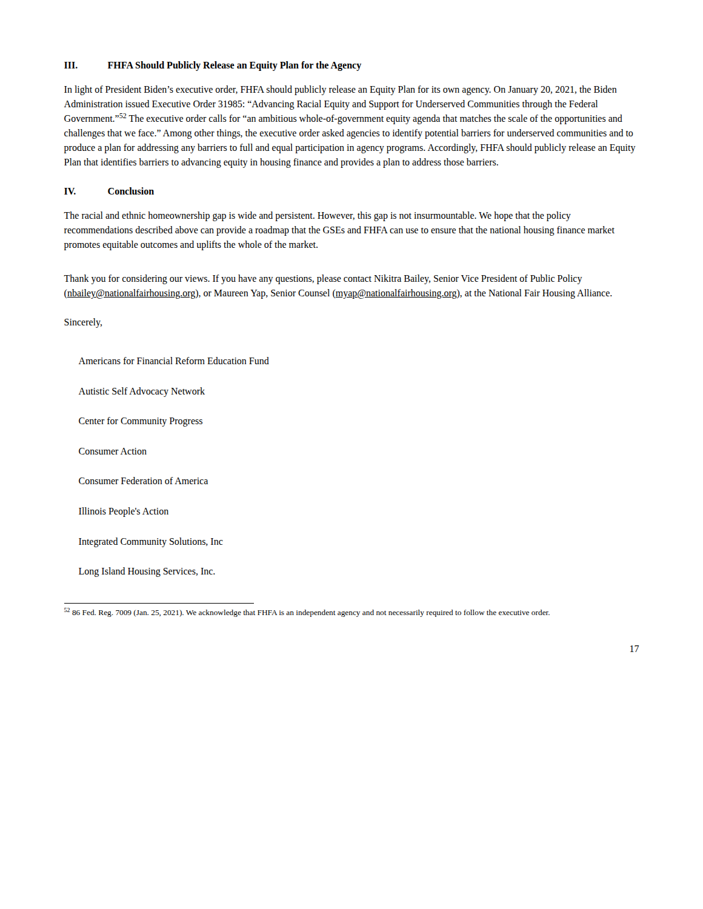III. FHFA Should Publicly Release an Equity Plan for the Agency
In light of President Biden’s executive order, FHFA should publicly release an Equity Plan for its own agency. On January 20, 2021, the Biden Administration issued Executive Order 31985: “Advancing Racial Equity and Support for Underserved Communities through the Federal Government.”52 The executive order calls for “an ambitious whole-of-government equity agenda that matches the scale of the opportunities and challenges that we face.” Among other things, the executive order asked agencies to identify potential barriers for underserved communities and to produce a plan for addressing any barriers to full and equal participation in agency programs. Accordingly, FHFA should publicly release an Equity Plan that identifies barriers to advancing equity in housing finance and provides a plan to address those barriers.
IV. Conclusion
The racial and ethnic homeownership gap is wide and persistent. However, this gap is not insurmountable. We hope that the policy recommendations described above can provide a roadmap that the GSEs and FHFA can use to ensure that the national housing finance market promotes equitable outcomes and uplifts the whole of the market.
Thank you for considering our views. If you have any questions, please contact Nikitra Bailey, Senior Vice President of Public Policy (nbailey@nationalfairhousing.org), or Maureen Yap, Senior Counsel (myap@nationalfairhousing.org), at the National Fair Housing Alliance.
Sincerely,
Americans for Financial Reform Education Fund
Autistic Self Advocacy Network
Center for Community Progress
Consumer Action
Consumer Federation of America
Illinois People's Action
Integrated Community Solutions, Inc
Long Island Housing Services, Inc.
52 86 Fed. Reg. 7009 (Jan. 25, 2021). We acknowledge that FHFA is an independent agency and not necessarily required to follow the executive order.
17